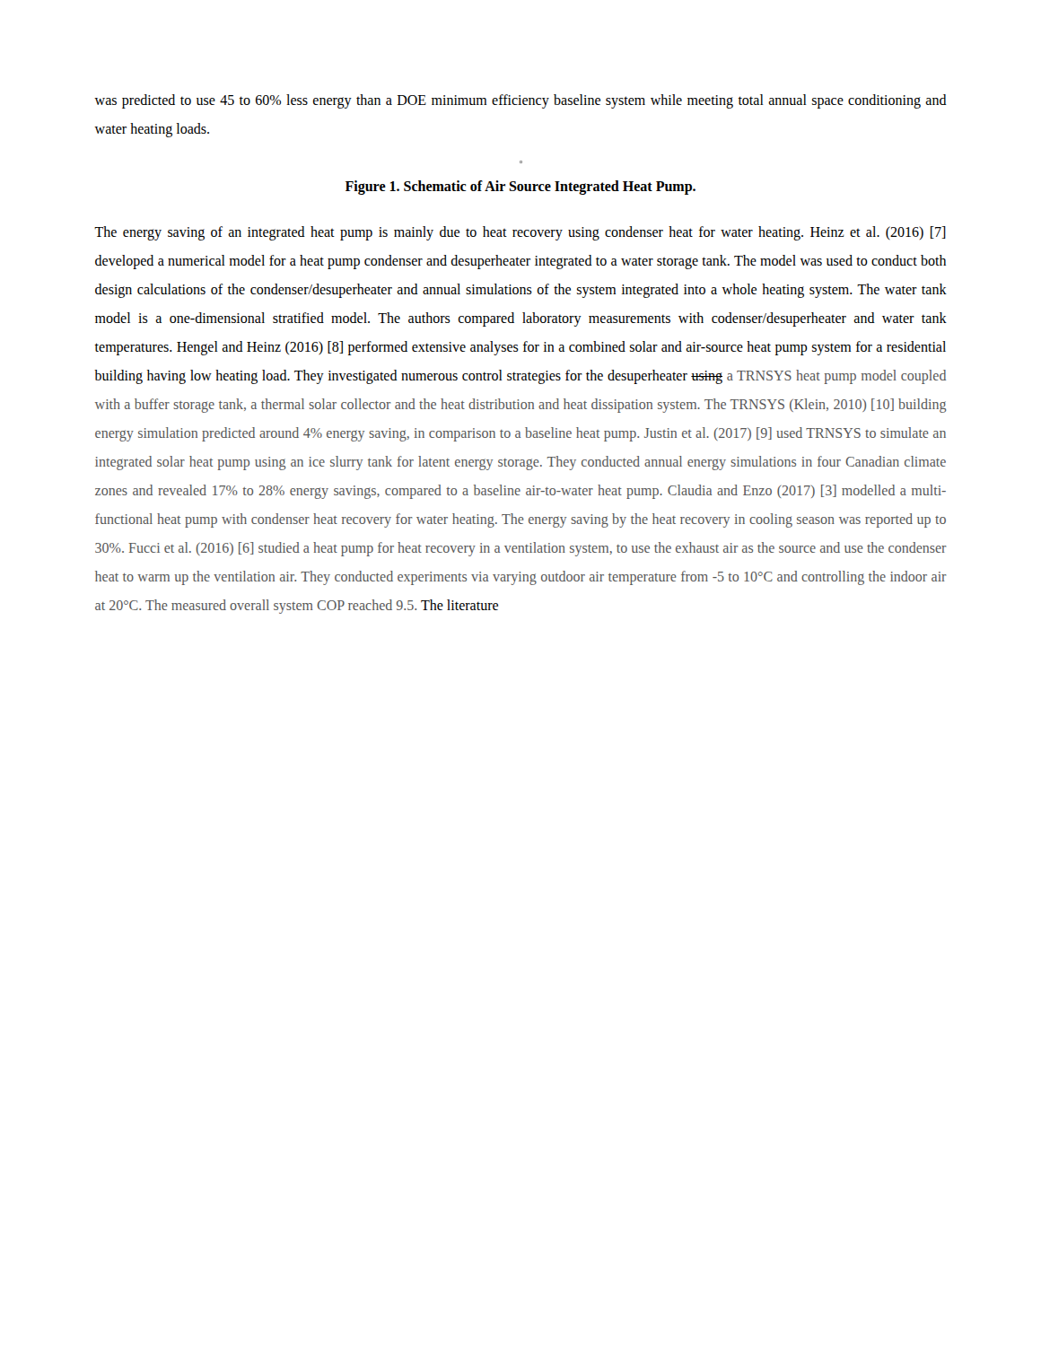was predicted to use 45 to 60% less energy than a DOE minimum efficiency baseline system while meeting total annual space conditioning and water heating loads.
Figure 1. Schematic of Air Source Integrated Heat Pump.
The energy saving of an integrated heat pump is mainly due to heat recovery using condenser heat for water heating. Heinz et al. (2016) [7] developed a numerical model for a heat pump condenser and desuperheater integrated to a water storage tank. The model was used to conduct both design calculations of the condenser/desuperheater and annual simulations of the system integrated into a whole heating system. The water tank model is a one-dimensional stratified model. The authors compared laboratory measurements with codenser/desuperheater and water tank temperatures. Hengel and Heinz (2016) [8] performed extensive analyses for in a combined solar and air-source heat pump system for a residential building having low heating load. They investigated numerous control strategies for the desuperheater using a TRNSYS heat pump model coupled with a buffer storage tank, a thermal solar collector and the heat distribution and heat dissipation system. The TRNSYS (Klein, 2010) [10] building energy simulation predicted around 4% energy saving, in comparison to a baseline heat pump. Justin et al. (2017) [9] used TRNSYS to simulate an integrated solar heat pump using an ice slurry tank for latent energy storage. They conducted annual energy simulations in four Canadian climate zones and revealed 17% to 28% energy savings, compared to a baseline air-to-water heat pump. Claudia and Enzo (2017) [3] modelled a multi-functional heat pump with condenser heat recovery for water heating. The energy saving by the heat recovery in cooling season was reported up to 30%. Fucci et al. (2016) [6] studied a heat pump for heat recovery in a ventilation system, to use the exhaust air as the source and use the condenser heat to warm up the ventilation air. They conducted experiments via varying outdoor air temperature from -5 to 10°C and controlling the indoor air at 20°C. The measured overall system COP reached 9.5. The literature